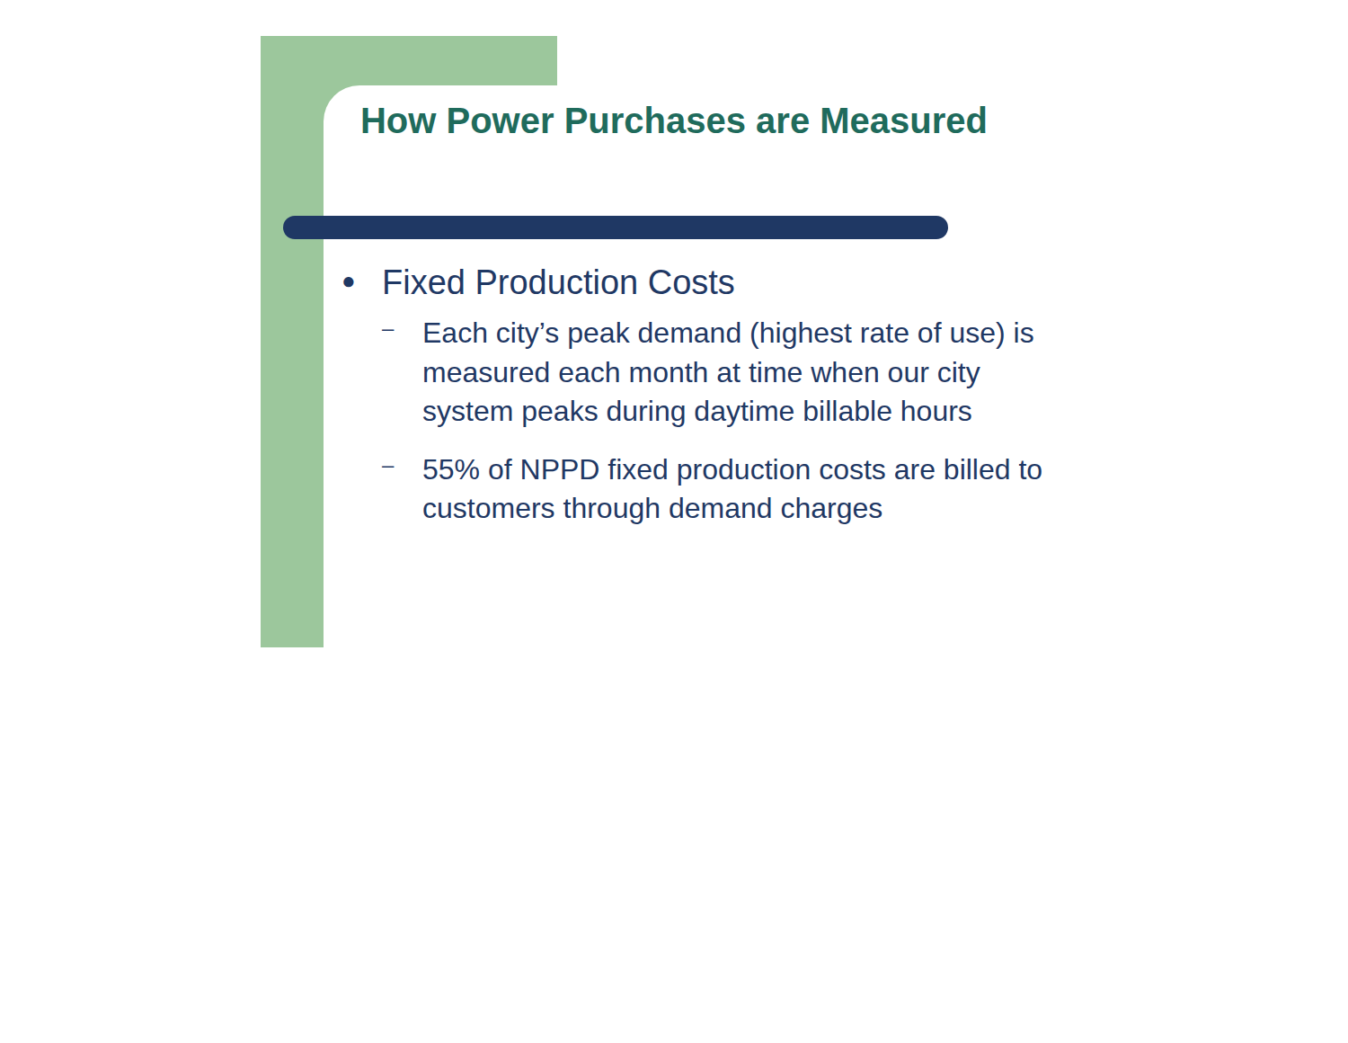How Power Purchases are Measured
Fixed Production Costs
Each city’s peak demand (highest rate of use) is measured each month at time when our city system peaks during daytime billable hours
55% of NPPD fixed production costs are billed to customers through demand charges